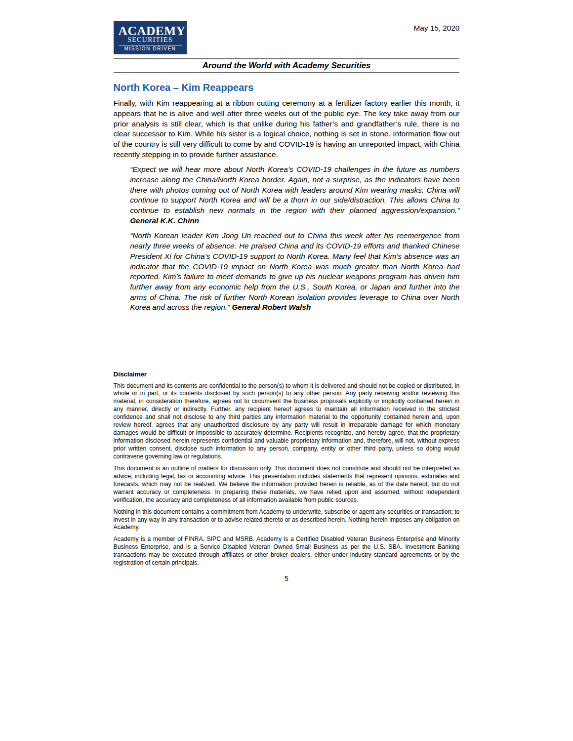ACADEMY SECURITIES MISSION DRIVEN
May 15, 2020
Around the World with Academy Securities
North Korea – Kim Reappears
Finally, with Kim reappearing at a ribbon cutting ceremony at a fertilizer factory earlier this month, it appears that he is alive and well after three weeks out of the public eye. The key take away from our prior analysis is still clear, which is that unlike during his father’s and grandfather’s rule, there is no clear successor to Kim. While his sister is a logical choice, nothing is set in stone. Information flow out of the country is still very difficult to come by and COVID-19 is having an unreported impact, with China recently stepping in to provide further assistance.
“Expect we will hear more about North Korea’s COVID-19 challenges in the future as numbers increase along the China/North Korea border. Again, not a surprise, as the indicators have been there with photos coming out of North Korea with leaders around Kim wearing masks. China will continue to support North Korea and will be a thorn in our side/distraction. This allows China to continue to establish new normals in the region with their planned aggression/expansion.” General K.K. Chinn
“North Korean leader Kim Jong Un reached out to China this week after his reemergence from nearly three weeks of absence. He praised China and its COVID-19 efforts and thanked Chinese President Xi for China’s COVID-19 support to North Korea. Many feel that Kim’s absence was an indicator that the COVID-19 impact on North Korea was much greater than North Korea had reported. Kim’s failure to meet demands to give up his nuclear weapons program has driven him further away from any economic help from the U.S., South Korea, or Japan and further into the arms of China. The risk of further North Korean isolation provides leverage to China over North Korea and across the region.” General Robert Walsh
Disclaimer
This document and its contents are confidential to the person(s) to whom it is delivered and should not be copied or distributed, in whole or in part, or its contents disclosed by such person(s) to any other person. Any party receiving and/or reviewing this material, in consideration therefore, agrees not to circumvent the business proposals explicitly or implicitly contained herein in any manner, directly or indirectly. Further, any recipient hereof agrees to maintain all information received in the strictest confidence and shall not disclose to any third parties any information material to the opportunity contained herein and, upon review hereof, agrees that any unauthorized disclosure by any party will result in irreparable damage for which monetary damages would be difficult or impossible to accurately determine. Recipients recognize, and hereby agree, that the proprietary information disclosed herein represents confidential and valuable proprietary information and, therefore, will not, without express prior written consent, disclose such information to any person, company, entity or other third party, unless so doing would contravene governing law or regulations.
This document is an outline of matters for discussion only. This document does not constitute and should not be interpreted as advice, including legal, tax or accounting advice. This presentation includes statements that represent opinions, estimates and forecasts, which may not be realized. We believe the information provided herein is reliable, as of the date hereof, but do not warrant accuracy or completeness. In preparing these materials, we have relied upon and assumed, without independent verification, the accuracy and completeness of all information available from public sources.
Nothing in this document contains a commitment from Academy to underwrite, subscribe or agent any securities or transaction; to invest in any way in any transaction or to advise related thereto or as described herein. Nothing herein imposes any obligation on Academy.
Academy is a member of FINRA, SIPC and MSRB. Academy is a Certified Disabled Veteran Business Enterprise and Minority Business Enterprise, and is a Service Disabled Veteran Owned Small Business as per the U.S. SBA. Investment Banking transactions may be executed through affiliates or other broker dealers, either under industry standard agreements or by the registration of certain principals.
5